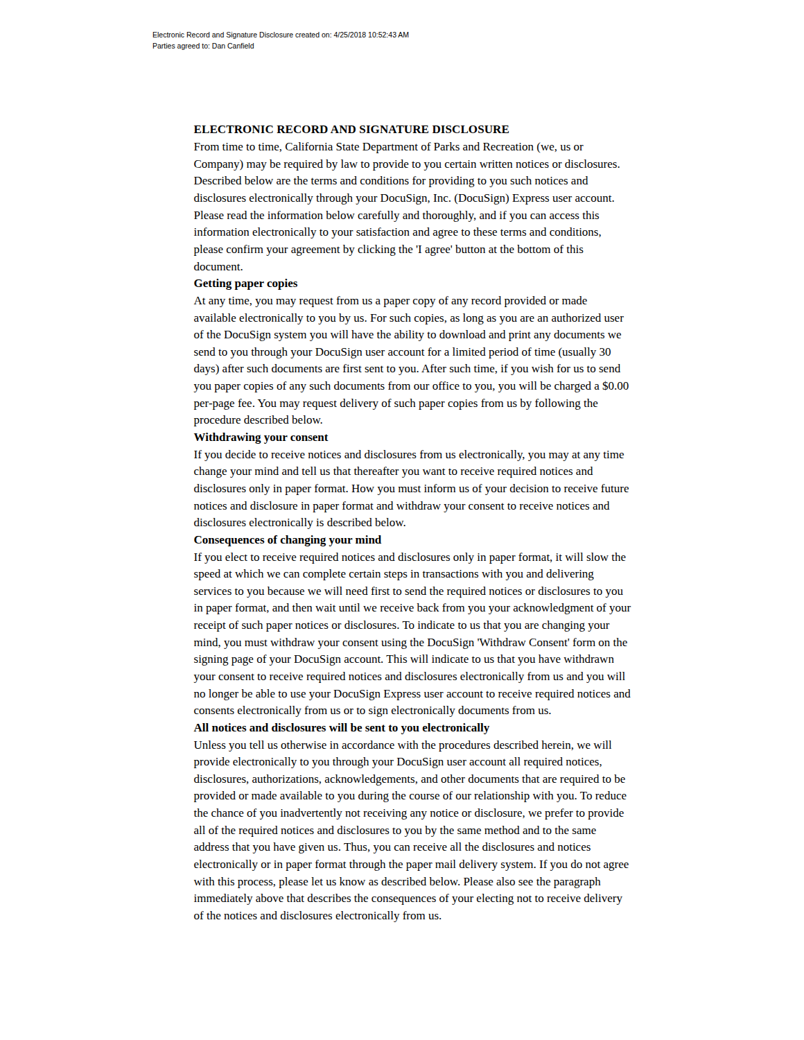Electronic Record and Signature Disclosure created on: 4/25/2018 10:52:43 AM
Parties agreed to: Dan Canfield
ELECTRONIC RECORD AND SIGNATURE DISCLOSURE
From time to time, California State Department of Parks and Recreation (we, us or Company) may be required by law to provide to you certain written notices or disclosures. Described below are the terms and conditions for providing to you such notices and disclosures electronically through your DocuSign, Inc. (DocuSign) Express user account. Please read the information below carefully and thoroughly, and if you can access this information electronically to your satisfaction and agree to these terms and conditions, please confirm your agreement by clicking the 'I agree' button at the bottom of this document.
Getting paper copies
At any time, you may request from us a paper copy of any record provided or made available electronically to you by us. For such copies, as long as you are an authorized user of the DocuSign system you will have the ability to download and print any documents we send to you through your DocuSign user account for a limited period of time (usually 30 days) after such documents are first sent to you. After such time, if you wish for us to send you paper copies of any such documents from our office to you, you will be charged a $0.00 per-page fee. You may request delivery of such paper copies from us by following the procedure described below.
Withdrawing your consent
If you decide to receive notices and disclosures from us electronically, you may at any time change your mind and tell us that thereafter you want to receive required notices and disclosures only in paper format. How you must inform us of your decision to receive future notices and disclosure in paper format and withdraw your consent to receive notices and disclosures electronically is described below.
Consequences of changing your mind
If you elect to receive required notices and disclosures only in paper format, it will slow the speed at which we can complete certain steps in transactions with you and delivering services to you because we will need first to send the required notices or disclosures to you in paper format, and then wait until we receive back from you your acknowledgment of your receipt of such paper notices or disclosures. To indicate to us that you are changing your mind, you must withdraw your consent using the DocuSign 'Withdraw Consent' form on the signing page of your DocuSign account. This will indicate to us that you have withdrawn your consent to receive required notices and disclosures electronically from us and you will no longer be able to use your DocuSign Express user account to receive required notices and consents electronically from us or to sign electronically documents from us.
All notices and disclosures will be sent to you electronically
Unless you tell us otherwise in accordance with the procedures described herein, we will provide electronically to you through your DocuSign user account all required notices, disclosures, authorizations, acknowledgements, and other documents that are required to be provided or made available to you during the course of our relationship with you. To reduce the chance of you inadvertently not receiving any notice or disclosure, we prefer to provide all of the required notices and disclosures to you by the same method and to the same address that you have given us. Thus, you can receive all the disclosures and notices electronically or in paper format through the paper mail delivery system. If you do not agree with this process, please let us know as described below. Please also see the paragraph immediately above that describes the consequences of your electing not to receive delivery of the notices and disclosures electronically from us.